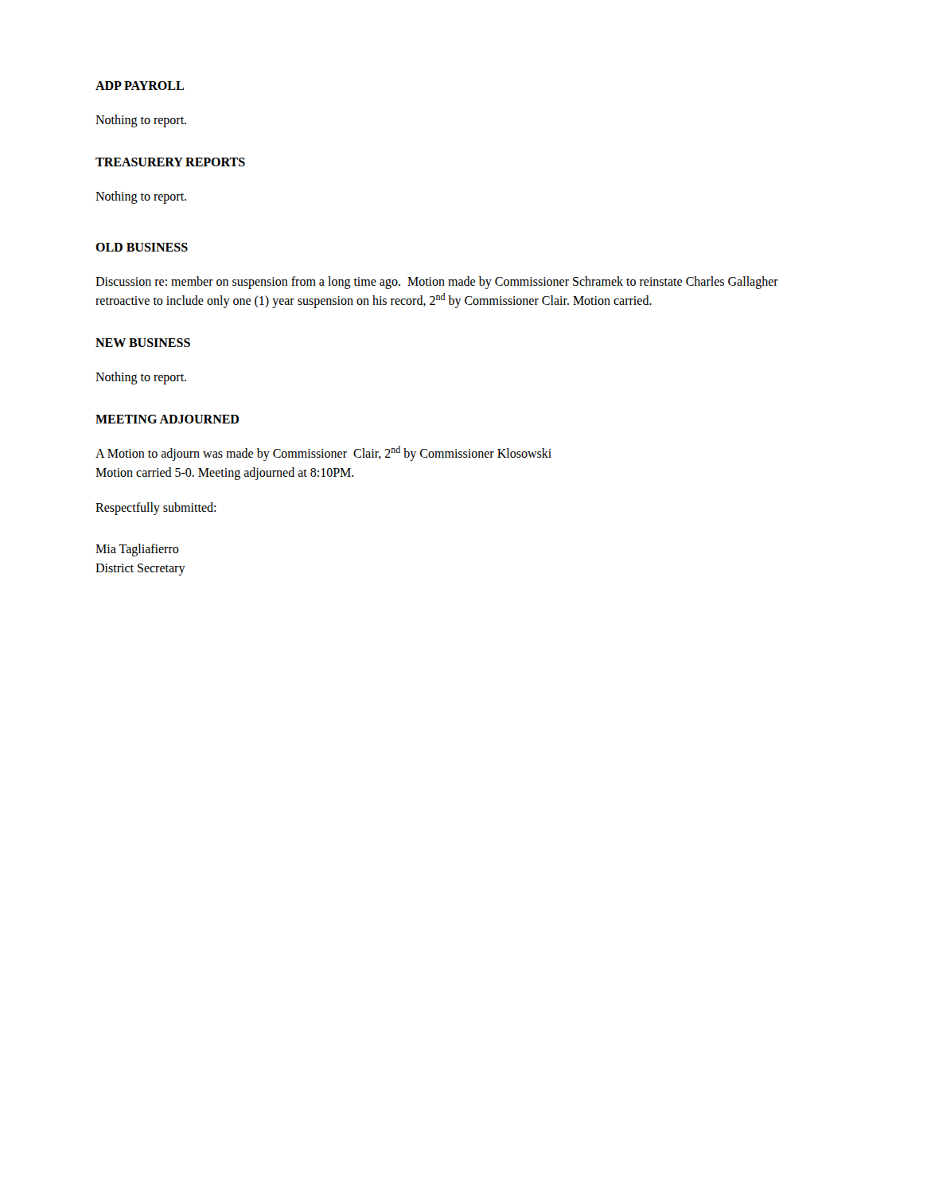ADP Payroll
Nothing to report.
Treasurery Reports
Nothing to report.
Old Business
Discussion re: member on suspension from a long time ago. Motion made by Commissioner Schramek to reinstate Charles Gallagher retroactive to include only one (1) year suspension on his record, 2nd by Commissioner Clair. Motion carried.
New Business
Nothing to report.
Meeting Adjourned
A Motion to adjourn was made by Commissioner Clair, 2nd by Commissioner Klosowski
Motion carried 5-0. Meeting adjourned at 8:10PM.
Respectfully submitted:
Mia Tagliafierro
District Secretary